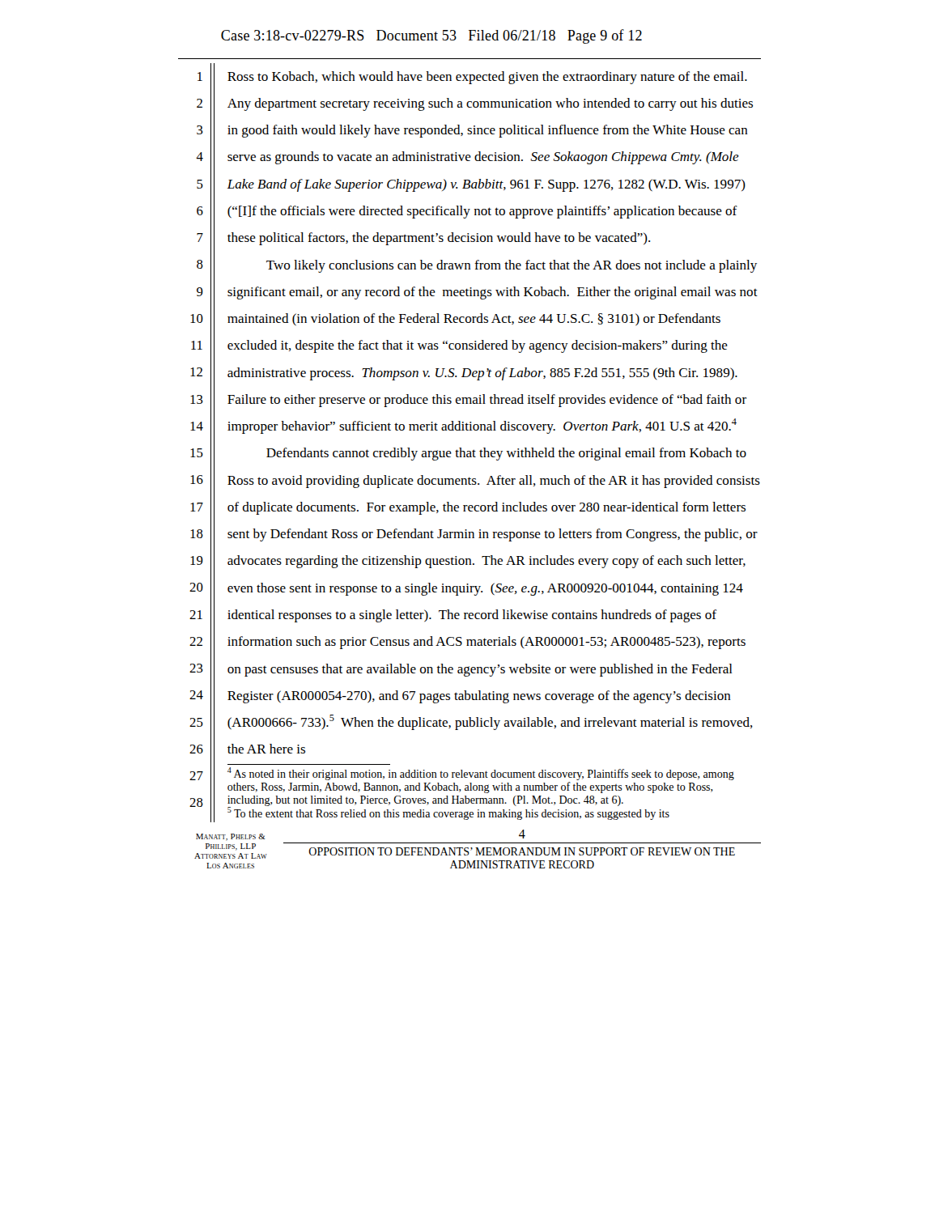Case 3:18-cv-02279-RS Document 53 Filed 06/21/18 Page 9 of 12
1
2
3
4
5
6
7
8
9
10
11
12
13
14
15
16
17
18
19
20
21
22
23
24
25
26
27
28
Ross to Kobach, which would have been expected given the extraordinary nature of the email. Any department secretary receiving such a communication who intended to carry out his duties in good faith would likely have responded, since political influence from the White House can serve as grounds to vacate an administrative decision. See Sokaogon Chippewa Cmty. (Mole Lake Band of Lake Superior Chippewa) v. Babbitt, 961 F. Supp. 1276, 1282 (W.D. Wis. 1997) (“[I]f the officials were directed specifically not to approve plaintiffs’ application because of these political factors, the department’s decision would have to be vacated”).
Two likely conclusions can be drawn from the fact that the AR does not include a plainly significant email, or any record of the meetings with Kobach. Either the original email was not maintained (in violation of the Federal Records Act, see 44 U.S.C. § 3101) or Defendants excluded it, despite the fact that it was “considered by agency decision-makers” during the administrative process. Thompson v. U.S. Dep’t of Labor, 885 F.2d 551, 555 (9th Cir. 1989). Failure to either preserve or produce this email thread itself provides evidence of “bad faith or improper behavior” sufficient to merit additional discovery. Overton Park, 401 U.S at 420.4
Defendants cannot credibly argue that they withheld the original email from Kobach to Ross to avoid providing duplicate documents. After all, much of the AR it has provided consists of duplicate documents. For example, the record includes over 280 near-identical form letters sent by Defendant Ross or Defendant Jarmin in response to letters from Congress, the public, or advocates regarding the citizenship question. The AR includes every copy of each such letter, even those sent in response to a single inquiry. (See, e.g., AR000920-001044, containing 124 identical responses to a single letter). The record likewise contains hundreds of pages of information such as prior Census and ACS materials (AR000001-53; AR000485-523), reports on past censuses that are available on the agency’s website or were published in the Federal Register (AR000054-270), and 67 pages tabulating news coverage of the agency’s decision (AR000666- 733).5 When the duplicate, publicly available, and irrelevant material is removed, the AR here is
4 As noted in their original motion, in addition to relevant document discovery, Plaintiffs seek to depose, among others, Ross, Jarmin, Abowd, Bannon, and Kobach, along with a number of the experts who spoke to Ross, including, but not limited to, Pierce, Groves, and Habermann. (Pl. Mot., Doc. 48, at 6).
5 To the extent that Ross relied on this media coverage in making his decision, as suggested by its
Manatt, Phelps &
Phillips, LLP
Attorneys At Law
Los Angeles
4
OPPOSITION TO DEFENDANTS’ MEMORANDUM IN SUPPORT OF REVIEW ON THE
ADMINISTRATIVE RECORD